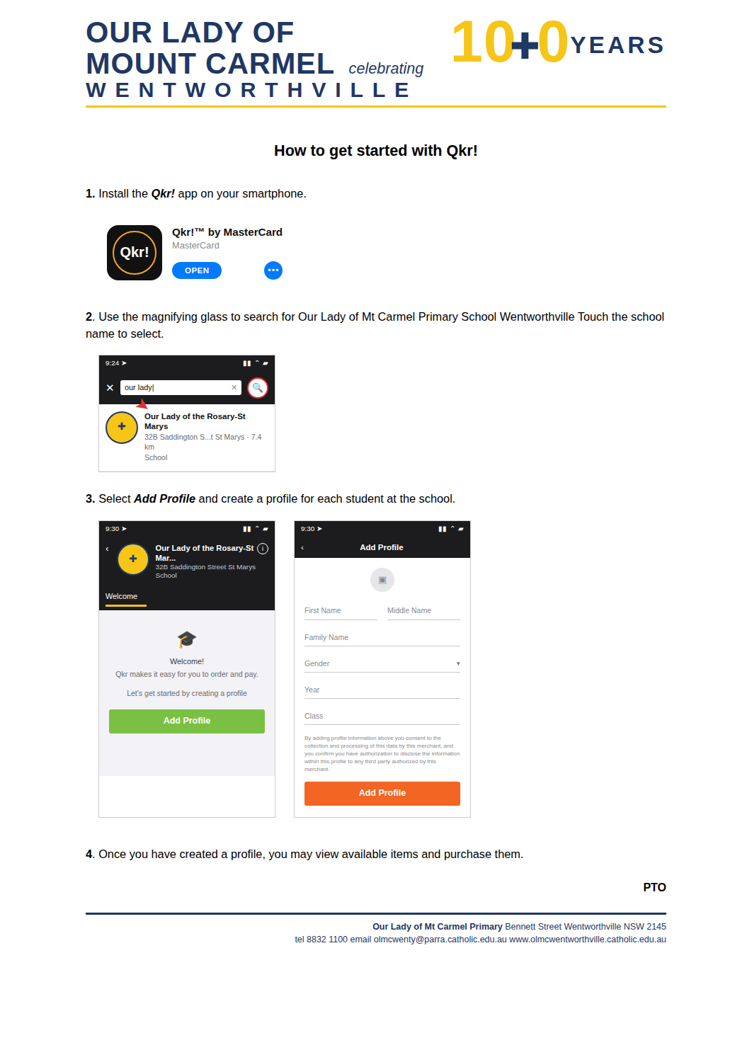OUR LADY OF
MOUNT CARMEL celebrating
WENTWORTHVILLE
1 0 ✚ 0 YEARS
How to get started with Qkr!
1. Install the Qkr! app on your smartphone.
Qkr!
Qkr!™ by MasterCard
MasterCard
OPEN
•••
2. Use the magnifying glass to search for Our Lady of Mt Carmel Primary School Wentworthville Touch the school name to select.
9:24 ➤ ▮▮⌃▰
✕
our lady|✕
🔍
➤
Our Lady of the Rosary-St Marys
32B Saddington S...t St Marys · 7.4 km
School
3. Select Add Profile and create a profile for each student at the school.
9:30 ➤ ▮▮⌃▰
‹
Our Lady of the Rosary-St Mar...
32B Saddington Street St Marys
School
i
Welcome
🎓
Welcome!
Qkr makes it easy for you to order and pay.
Let's get started by creating a profile
Add Profile
9:30 ➤ ▮▮⌃▰
‹ Add Profile
▣
First Name
Middle Name
Family Name
Gender▾
Year
Class
By adding profile information above you consent to the collection and processing of this data by this merchant, and you confirm you have authorization to disclose the information within this profile to any third party authorized by this merchant.
Add Profile
4. Once you have created a profile, you may view available items and purchase them.
PTO
Our Lady of Mt Carmel Primary Bennett Street Wentworthville NSW 2145
tel 8832 1100 email olmcwenty@parra.catholic.edu.au www.olmcwentworthville.catholic.edu.au